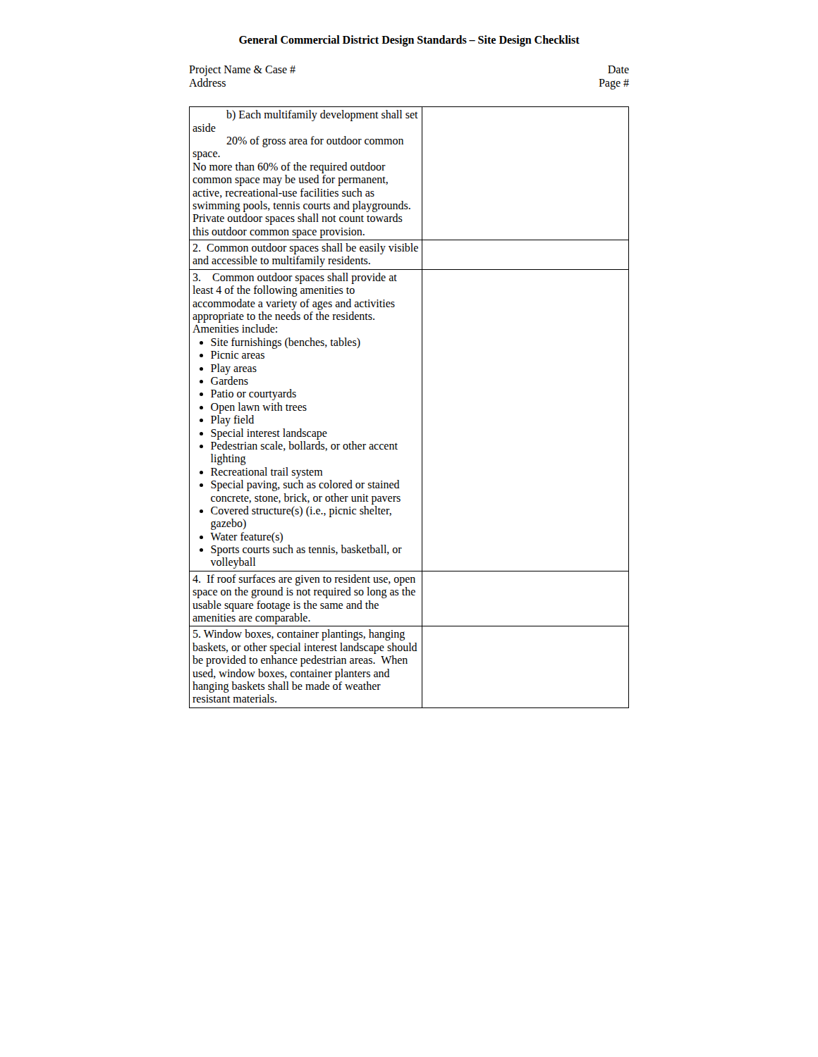General Commercial District Design Standards – Site Design Checklist
Project Name & Case #
Date
Address
Page #
| b) Each multifamily development shall set aside 20% of gross area for outdoor common space. No more than 60% of the required outdoor common space may be used for permanent, active, recreational-use facilities such as swimming pools, tennis courts and playgrounds. Private outdoor spaces shall not count towards this outdoor common space provision. | |
| 2. Common outdoor spaces shall be easily visible and accessible to multifamily residents. | |
| 3. Common outdoor spaces shall provide at least 4 of the following amenities to accommodate a variety of ages and activities appropriate to the needs of the residents. Amenities include: Site furnishings (benches, tables) Picnic areas Play areas Gardens Patio or courtyards Open lawn with trees Play field Special interest landscape Pedestrian scale, bollards, or other accent lighting Recreational trail system Special paving, such as colored or stained concrete, stone, brick, or other unit pavers Covered structure(s) (i.e., picnic shelter, gazebo) Water feature(s) Sports courts such as tennis, basketball, or volleyball | |
| 4. If roof surfaces are given to resident use, open space on the ground is not required so long as the usable square footage is the same and the amenities are comparable. | |
| 5. Window boxes, container plantings, hanging baskets, or other special interest landscape should be provided to enhance pedestrian areas. When used, window boxes, container planters and hanging baskets shall be made of weather resistant materials. | |